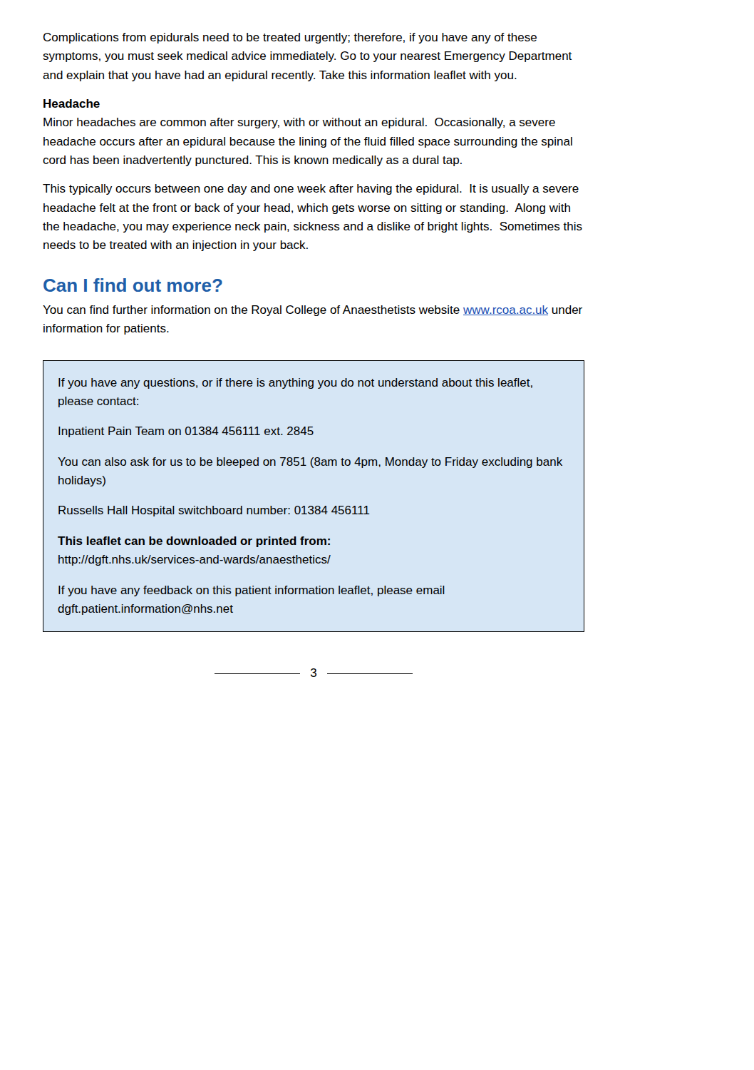Complications from epidurals need to be treated urgently; therefore, if you have any of these symptoms, you must seek medical advice immediately. Go to your nearest Emergency Department and explain that you have had an epidural recently. Take this information leaflet with you.
Headache
Minor headaches are common after surgery, with or without an epidural. Occasionally, a severe headache occurs after an epidural because the lining of the fluid filled space surrounding the spinal cord has been inadvertently punctured. This is known medically as a dural tap.
This typically occurs between one day and one week after having the epidural. It is usually a severe headache felt at the front or back of your head, which gets worse on sitting or standing. Along with the headache, you may experience neck pain, sickness and a dislike of bright lights. Sometimes this needs to be treated with an injection in your back.
Can I find out more?
You can find further information on the Royal College of Anaesthetists website www.rcoa.ac.uk under information for patients.
If you have any questions, or if there is anything you do not understand about this leaflet, please contact:
Inpatient Pain Team on 01384 456111 ext. 2845
You can also ask for us to be bleeped on 7851 (8am to 4pm, Monday to Friday excluding bank holidays)
Russells Hall Hospital switchboard number: 01384 456111
This leaflet can be downloaded or printed from:
http://dgft.nhs.uk/services-and-wards/anaesthetics/
If you have any feedback on this patient information leaflet, please email dgft.patient.information@nhs.net
3